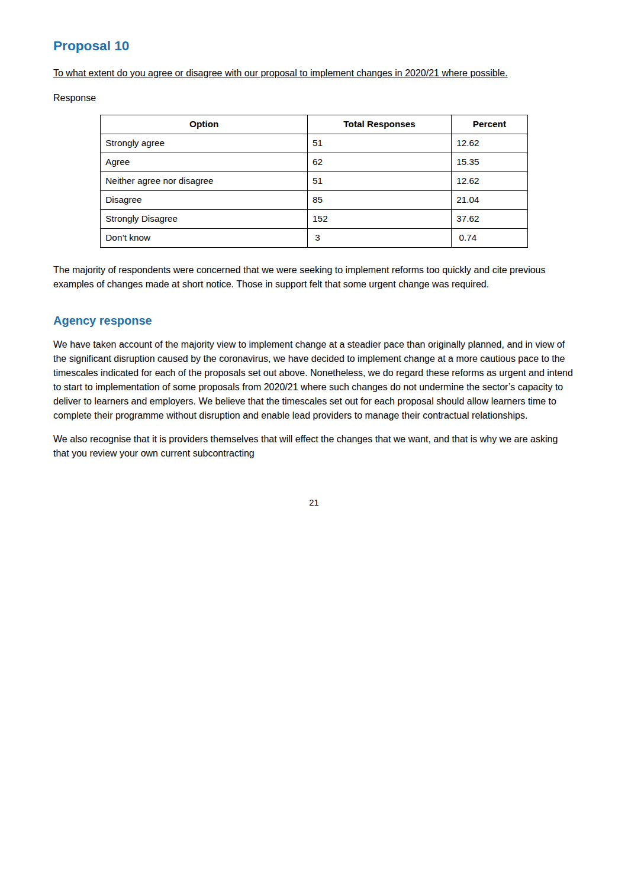Proposal 10
To what extent do you agree or disagree with our proposal to implement changes in 2020/21 where possible.
Response
| Option | Total Responses | Percent |
| --- | --- | --- |
| Strongly agree | 51 | 12.62 |
| Agree | 62 | 15.35 |
| Neither agree nor disagree | 51 | 12.62 |
| Disagree | 85 | 21.04 |
| Strongly Disagree | 152 | 37.62 |
| Don’t know | 3 | 0.74 |
The majority of respondents were concerned that we were seeking to implement reforms too quickly and cite previous examples of changes made at short notice. Those in support felt that some urgent change was required.
Agency response
We have taken account of the majority view to implement change at a steadier pace than originally planned, and in view of the significant disruption caused by the coronavirus, we have decided to implement change at a more cautious pace to the timescales indicated for each of the proposals set out above. Nonetheless, we do regard these reforms as urgent and intend to start to implementation of some proposals from 2020/21 where such changes do not undermine the sector’s capacity to deliver to learners and employers. We believe that the timescales set out for each proposal should allow learners time to complete their programme without disruption and enable lead providers to manage their contractual relationships.
We also recognise that it is providers themselves that will effect the changes that we want, and that is why we are asking that you review your own current subcontracting
21